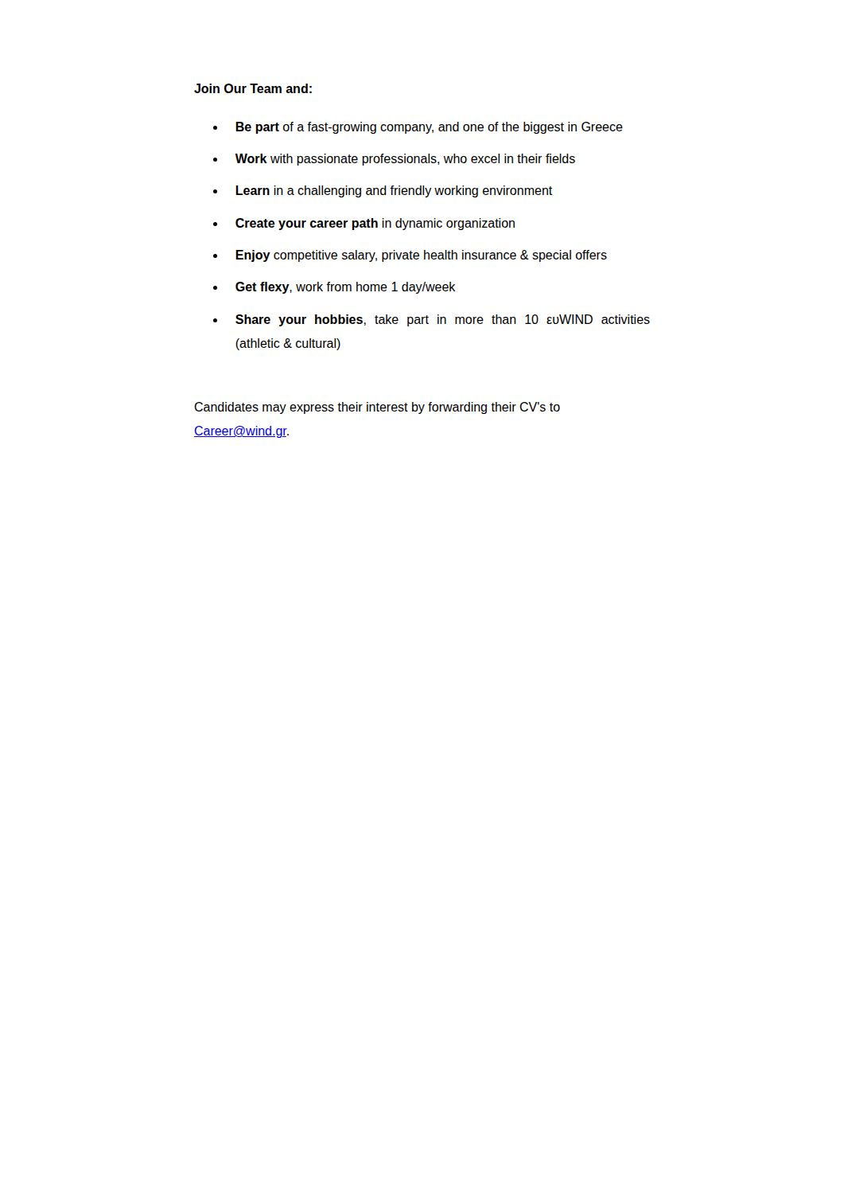Join Our Team and:
Be part of a fast-growing company, and one of the biggest in Greece
Work with passionate professionals, who excel in their fields
Learn in a challenging and friendly working environment
Create your career path in dynamic organization
Enjoy competitive salary, private health insurance & special offers
Get flexy, work from home 1 day/week
Share your hobbies, take part in more than 10 ευWIND activities (athletic & cultural)
Candidates may express their interest by forwarding their CV's to Career@wind.gr.